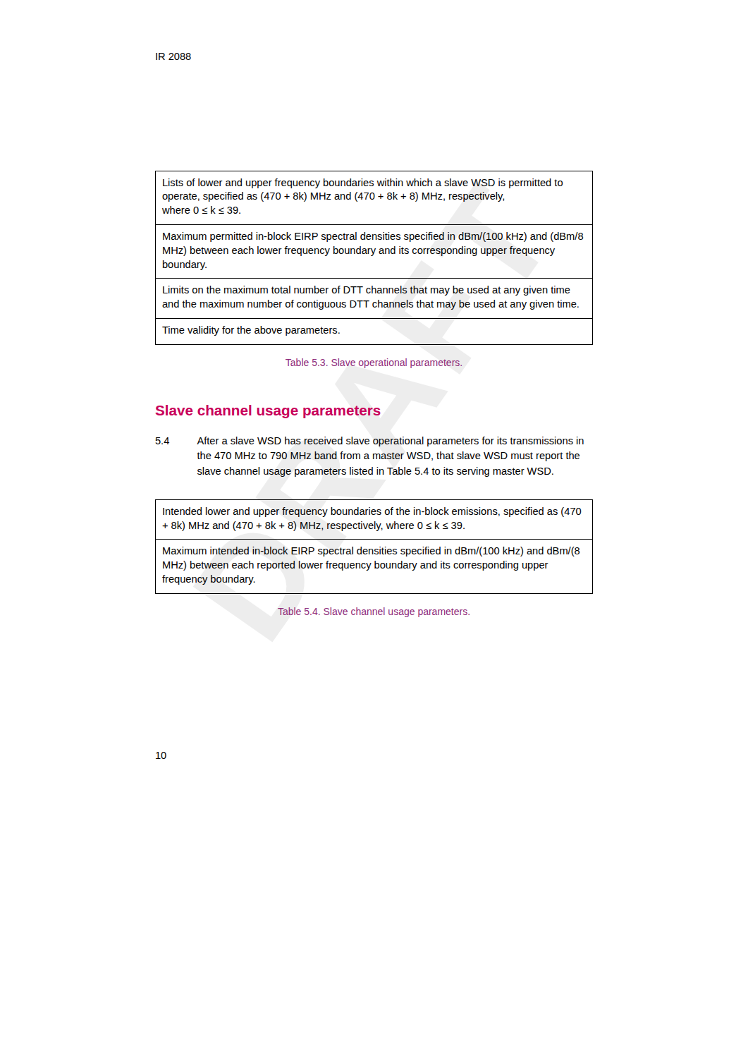DRAFT
IR 2088
| Lists of lower and upper frequency boundaries within which a slave WSD is permitted to operate, specified as (470 + 8k) MHz and (470 + 8k + 8) MHz, respectively, where 0 ≤ k ≤ 39. |
| Maximum permitted in-block EIRP spectral densities specified in dBm/(100 kHz) and (dBm/8 MHz) between each lower frequency boundary and its corresponding upper frequency boundary. |
| Limits on the maximum total number of DTT channels that may be used at any given time and the maximum number of contiguous DTT channels that may be used at any given time. |
| Time validity for the above parameters. |
Table 5.3. Slave operational parameters.
Slave channel usage parameters
5.4
After a slave WSD has received slave operational parameters for its transmissions in the 470 MHz to 790 MHz band from a master WSD, that slave WSD must report the slave channel usage parameters listed in Table 5.4 to its serving master WSD.
| Intended lower and upper frequency boundaries of the in-block emissions, specified as (470 + 8k) MHz and (470 + 8k + 8) MHz, respectively, where 0 ≤ k ≤ 39. |
| Maximum intended in-block EIRP spectral densities specified in dBm/(100 kHz) and dBm/(8 MHz) between each reported lower frequency boundary and its corresponding upper frequency boundary. |
Table 5.4. Slave channel usage parameters.
10